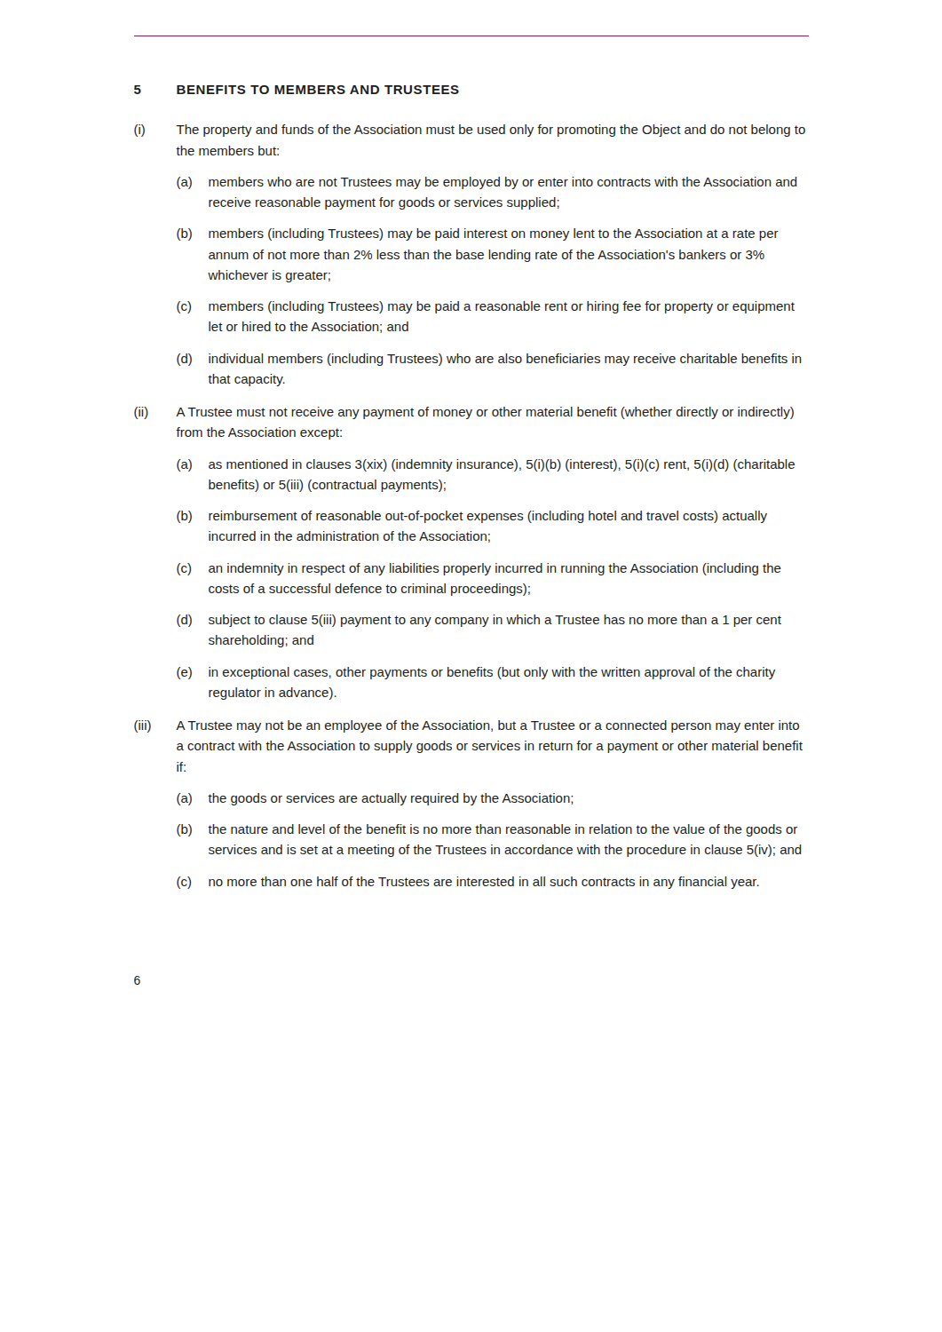5 Benefits to Members and Trustees
(i)
The property and funds of the Association must be used only for promoting the Object and do not belong to the members but:
(a) members who are not Trustees may be employed by or enter into contracts with the Association and receive reasonable payment for goods or services supplied;
(b) members (including Trustees) may be paid interest on money lent to the Association at a rate per annum of not more than 2% less than the base lending rate of the Association's bankers or 3% whichever is greater;
(c) members (including Trustees) may be paid a reasonable rent or hiring fee for property or equipment let or hired to the Association; and
(d) individual members (including Trustees) who are also beneficiaries may receive charitable benefits in that capacity.
(ii)
A Trustee must not receive any payment of money or other material benefit (whether directly or indirectly) from the Association except:
(a) as mentioned in clauses 3(xix) (indemnity insurance), 5(i)(b) (interest), 5(i)(c) rent, 5(i)(d) (charitable benefits) or 5(iii) (contractual payments);
(b) reimbursement of reasonable out-of-pocket expenses (including hotel and travel costs) actually incurred in the administration of the Association;
(c) an indemnity in respect of any liabilities properly incurred in running the Association (including the costs of a successful defence to criminal proceedings);
(d) subject to clause 5(iii) payment to any company in which a Trustee has no more than a 1 per cent shareholding; and
(e) in exceptional cases, other payments or benefits (but only with the written approval of the charity regulator in advance).
(iii)
A Trustee may not be an employee of the Association, but a Trustee or a connected person may enter into a contract with the Association to supply goods or services in return for a payment or other material benefit if:
(a) the goods or services are actually required by the Association;
(b) the nature and level of the benefit is no more than reasonable in relation to the value of the goods or services and is set at a meeting of the Trustees in accordance with the procedure in clause 5(iv); and
(c) no more than one half of the Trustees are interested in all such contracts in any financial year.
6